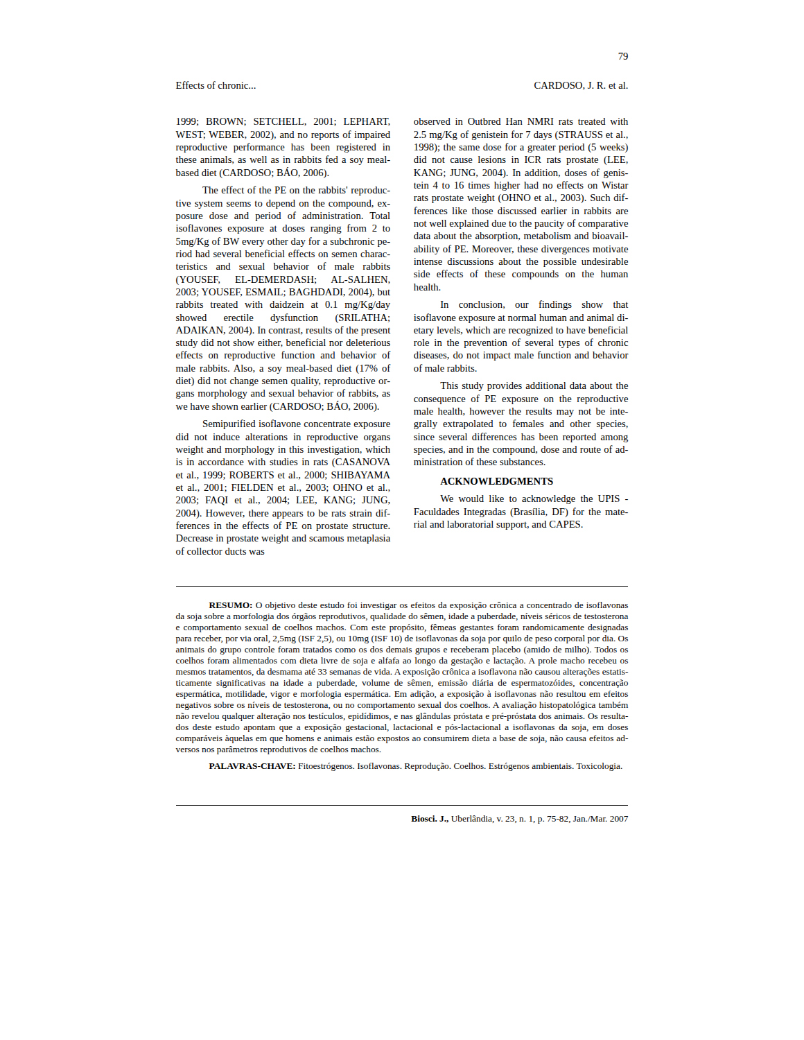79
Effects of chronic...
CARDOSO, J. R. et al.
1999; BROWN; SETCHELL, 2001; LEPHART, WEST; WEBER, 2002), and no reports of impaired reproductive performance has been registered in these animals, as well as in rabbits fed a soy meal-based diet (CARDOSO; BÁO, 2006).
The effect of the PE on the rabbits' reproductive system seems to depend on the compound, exposure dose and period of administration. Total isoflavones exposure at doses ranging from 2 to 5mg/Kg of BW every other day for a subchronic period had several beneficial effects on semen characteristics and sexual behavior of male rabbits (YOUSEF, EL-DEMERDASH; AL-SALHEN, 2003; YOUSEF, ESMAIL; BAGHDADI, 2004), but rabbits treated with daidzein at 0.1 mg/Kg/day showed erectile dysfunction (SRILATHA; ADAIKAN, 2004). In contrast, results of the present study did not show either, beneficial nor deleterious effects on reproductive function and behavior of male rabbits. Also, a soy meal-based diet (17% of diet) did not change semen quality, reproductive organs morphology and sexual behavior of rabbits, as we have shown earlier (CARDOSO; BÁO, 2006).
Semipurified isoflavone concentrate exposure did not induce alterations in reproductive organs weight and morphology in this investigation, which is in accordance with studies in rats (CASANOVA et al., 1999; ROBERTS et al., 2000; SHIBAYAMA et al., 2001; FIELDEN et al., 2003; OHNO et al., 2003; FAQI et al., 2004; LEE, KANG; JUNG, 2004). However, there appears to be rats strain differences in the effects of PE on prostate structure. Decrease in prostate weight and scamous metaplasia of collector ducts was
observed in Outbred Han NMRI rats treated with 2.5 mg/Kg of genistein for 7 days (STRAUSS et al., 1998); the same dose for a greater period (5 weeks) did not cause lesions in ICR rats prostate (LEE, KANG; JUNG, 2004). In addition, doses of genistein 4 to 16 times higher had no effects on Wistar rats prostate weight (OHNO et al., 2003). Such differences like those discussed earlier in rabbits are not well explained due to the paucity of comparative data about the absorption, metabolism and bioavailability of PE. Moreover, these divergences motivate intense discussions about the possible undesirable side effects of these compounds on the human health.
In conclusion, our findings show that isoflavone exposure at normal human and animal dietary levels, which are recognized to have beneficial role in the prevention of several types of chronic diseases, do not impact male function and behavior of male rabbits.
This study provides additional data about the consequence of PE exposure on the reproductive male health, however the results may not be integrally extrapolated to females and other species, since several differences has been reported among species, and in the compound, dose and route of administration of these substances.
ACKNOWLEDGMENTS
We would like to acknowledge the UPIS - Faculdades Integradas (Brasília, DF) for the material and laboratorial support, and CAPES.
RESUMO: O objetivo deste estudo foi investigar os efeitos da exposição crônica a concentrado de isoflavonas da soja sobre a morfologia dos órgãos reprodutivos, qualidade do sêmen, idade a puberdade, níveis séricos de testosterona e comportamento sexual de coelhos machos. Com este propósito, fêmeas gestantes foram randomicamente designadas para receber, por via oral, 2,5mg (ISF 2,5), ou 10mg (ISF 10) de isoflavonas da soja por quilo de peso corporal por dia. Os animais do grupo controle foram tratados como os dos demais grupos e receberam placebo (amido de milho). Todos os coelhos foram alimentados com dieta livre de soja e alfafa ao longo da gestação e lactação. A prole macho recebeu os mesmos tratamentos, da desmama até 33 semanas de vida. A exposição crônica a isoflavona não causou alterações estatisticamente significativas na idade a puberdade, volume de sêmen, emissão diária de espermatozóides, concentração espermática, motilidade, vigor e morfologia espermática. Em adição, a exposição à isoflavonas não resultou em efeitos negativos sobre os níveis de testosterona, ou no comportamento sexual dos coelhos. A avaliação histopatológica também não revelou qualquer alteração nos testículos, epidídimos, e nas glândulas próstata e pré-próstata dos animais. Os resultados deste estudo apontam que a exposição gestacional, lactacional e pós-lactacional a isoflavonas da soja, em doses comparáveis àquelas em que homens e animais estão expostos ao consumirem dieta a base de soja, não causa efeitos adversos nos parâmetros reprodutivos de coelhos machos.
PALAVRAS-CHAVE: Fitoestrógenos. Isoflavonas. Reprodução. Coelhos. Estrógenos ambientais. Toxicologia.
Biosci. J., Uberlândia, v. 23, n. 1, p. 75-82, Jan./Mar. 2007